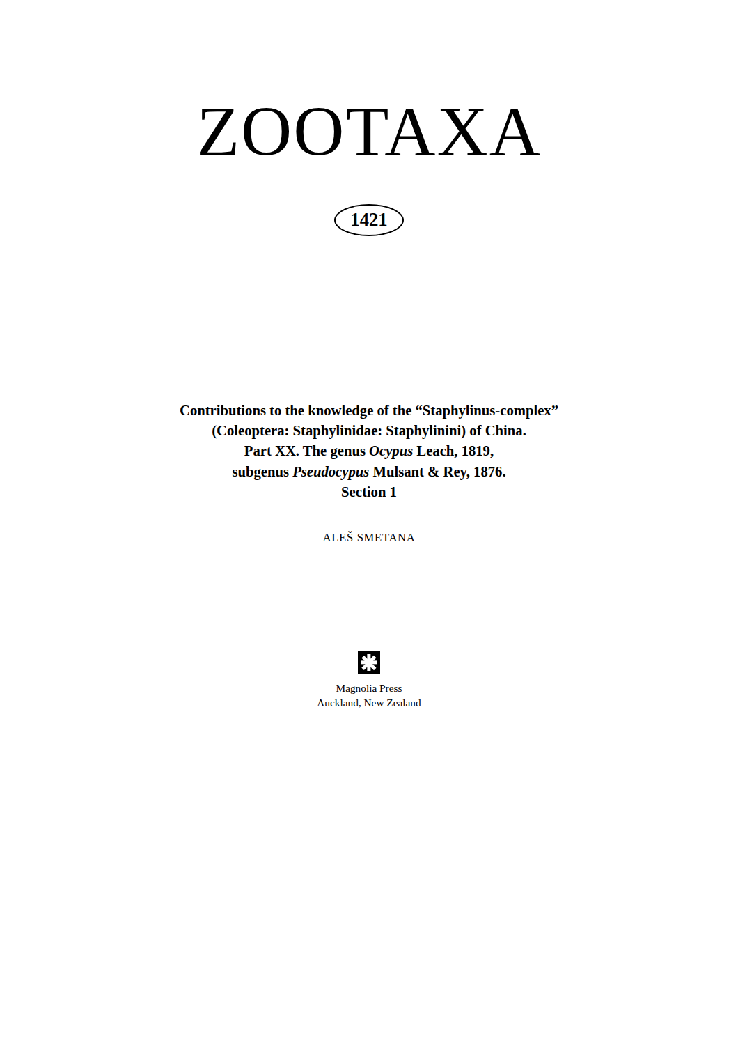ZOOTAXA
1421
Contributions to the knowledge of the “Staphylinus-complex”
(Coleoptera: Staphylinidae: Staphylinini) of China.
Part XX. The genus Ocypus Leach, 1819,
subgenus Pseudocypus Mulsant & Rey, 1876.
Section 1
ALEŠ SMETANA
Magnolia Press
Auckland, New Zealand